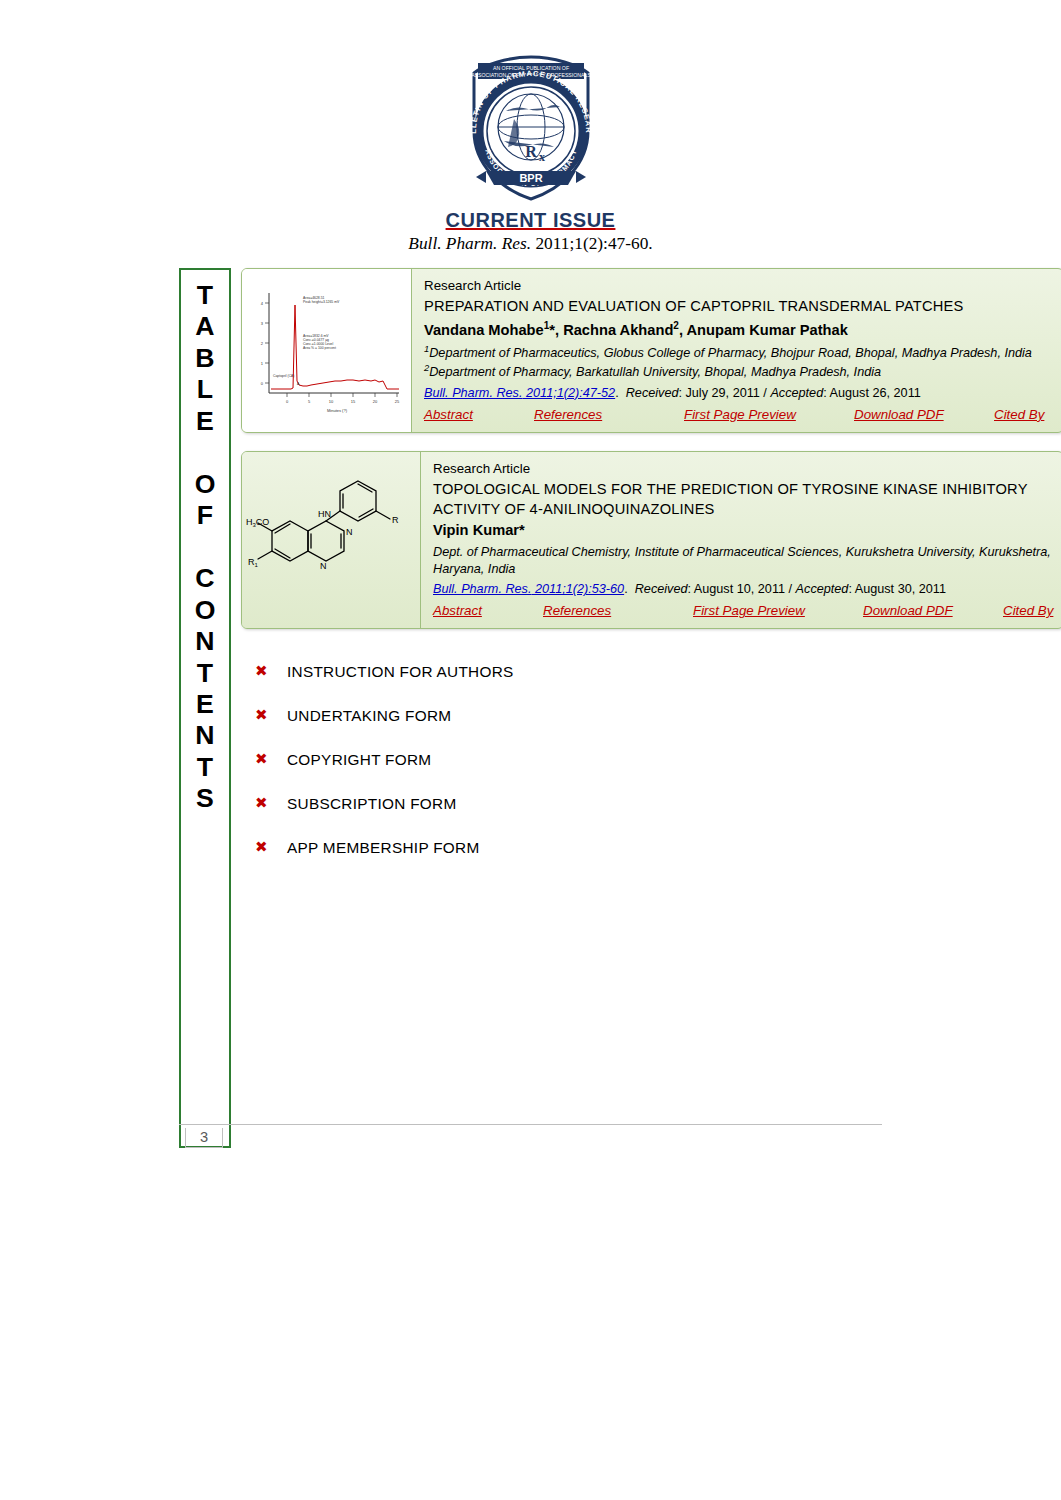AN OFFICIAL PUBLICATION OF ASSOCIATION OF PHARMACY PROFESSIONALS BULLETIN OF PHARMACEUTICAL RESEARCH ASSOCIATION OF PHARMACY R x BPR
CURRENT ISSUE
Bull. Pharm. Res. 2011;1(2):47-60.
TABLE OF CONTENTS
0 1 2 3 4 0 5 10 15 20 25 Minutes (?) Area=4628.51 Peak height=3.1265 mV Area=1832.6 mV Conc.=0.0477 µg Conc.=1.0000 Level Area % = 100 percent Captopril (CA) A
Research Article
PREPARATION AND EVALUATION OF CAPTOPRIL TRANSDERMAL PATCHES
Vandana Mohabe1*, Rachna Akhand2, Anupam Kumar Pathak
1Department of Pharmaceutics, Globus College of Pharmacy, Bhojpur Road, Bhopal, Madhya Pradesh, India
2Department of Pharmacy, Barkatullah University, Bhopal, Madhya Pradesh, India
Bull. Pharm. Res. 2011;1(2):47-52. Received: July 29, 2011 / Accepted: August 26, 2011
Abstract References First Page Preview Download PDF Cited By
HN N N R H3CO R1
Research Article
TOPOLOGICAL MODELS FOR THE PREDICTION OF TYROSINE KINASE INHIBITORY ACTIVITY OF 4-ANILINOQUINAZOLINES
Vipin Kumar*
Dept. of Pharmaceutical Chemistry, Institute of Pharmaceutical Sciences, Kurukshetra University, Kurukshetra, Haryana, India
Bull. Pharm. Res. 2011;1(2):53-60. Received: August 10, 2011 / Accepted: August 30, 2011
Abstract References First Page Preview Download PDF Cited By
INSTRUCTION FOR AUTHORS
UNDERTAKING FORM
COPYRIGHT FORM
SUBSCRIPTION FORM
APP MEMBERSHIP FORM
3